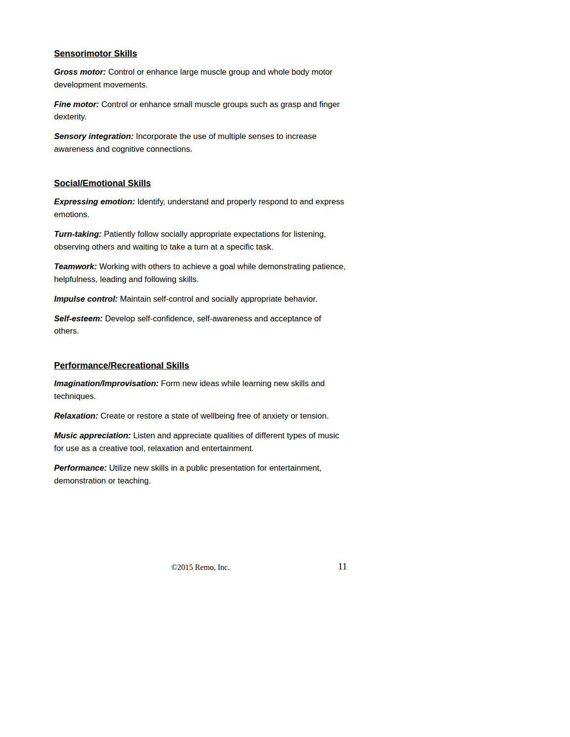Sensorimotor Skills
Gross motor: Control or enhance large muscle group and whole body motor development movements.
Fine motor: Control or enhance small muscle groups such as grasp and finger dexterity.
Sensory integration: Incorporate the use of multiple senses to increase awareness and cognitive connections.
Social/Emotional Skills
Expressing emotion: Identify, understand and properly respond to and express emotions.
Turn-taking: Patiently follow socially appropriate expectations for listening, observing others and waiting to take a turn at a specific task.
Teamwork: Working with others to achieve a goal while demonstrating patience, helpfulness, leading and following skills.
Impulse control: Maintain self-control and socially appropriate behavior.
Self-esteem: Develop self-confidence, self-awareness and acceptance of others.
Performance/Recreational Skills
Imagination/Improvisation: Form new ideas while learning new skills and techniques.
Relaxation: Create or restore a state of wellbeing free of anxiety or tension.
Music appreciation: Listen and appreciate qualities of different types of music for use as a creative tool, relaxation and entertainment.
Performance: Utilize new skills in a public presentation for entertainment, demonstration or teaching.
©2015 Remo, Inc. 11